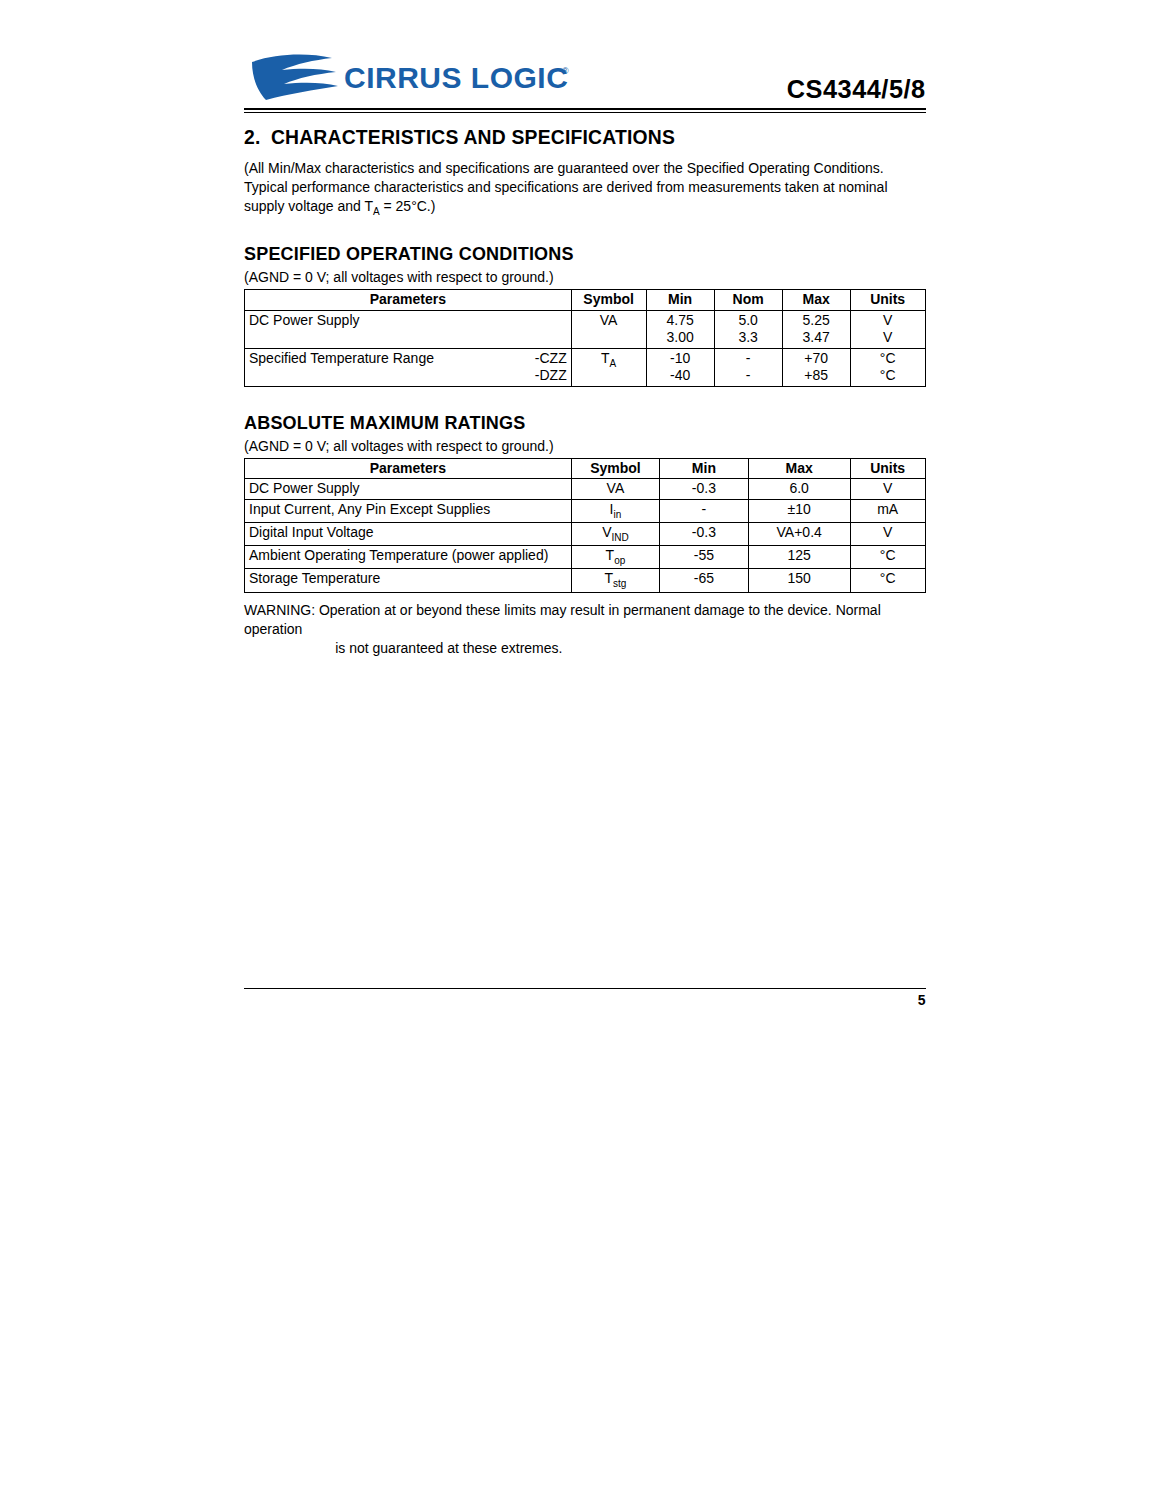CIRRUS LOGIC ®
CS4344/5/8
2. CHARACTERISTICS AND SPECIFICATIONS
(All Min/Max characteristics and specifications are guaranteed over the Specified Operating Conditions. Typical performance characteristics and specifications are derived from measurements taken at nominal supply voltage and TA = 25°C.)
SPECIFIED OPERATING CONDITIONS
(AGND = 0 V; all voltages with respect to ground.)
| Parameters | Symbol | Min | Nom | Max | Units |
| --- | --- | --- | --- | --- | --- |
| DC Power Supply | VA | 4.75 3.00 | 5.0 3.3 | 5.25 3.47 | V V |
| Specified Temperature Range -CZZ -DZZ | T A | -10 -40 | - - | +70 +85 | °C °C |
ABSOLUTE MAXIMUM RATINGS
(AGND = 0 V; all voltages with respect to ground.)
| Parameters | Symbol | Min | Max | Units |
| --- | --- | --- | --- | --- |
| DC Power Supply | VA | -0.3 | 6.0 | V |
| Input Current, Any Pin Except Supplies | I in | - | ±10 | mA |
| Digital Input Voltage | V IND | -0.3 | VA+0.4 | V |
| Ambient Operating Temperature (power applied) | T op | -55 | 125 | °C |
| Storage Temperature | T stg | -65 | 150 | °C |
WARNING: Operation at or beyond these limits may result in permanent damage to the device. Normal operationis not guaranteed at these extremes.
5